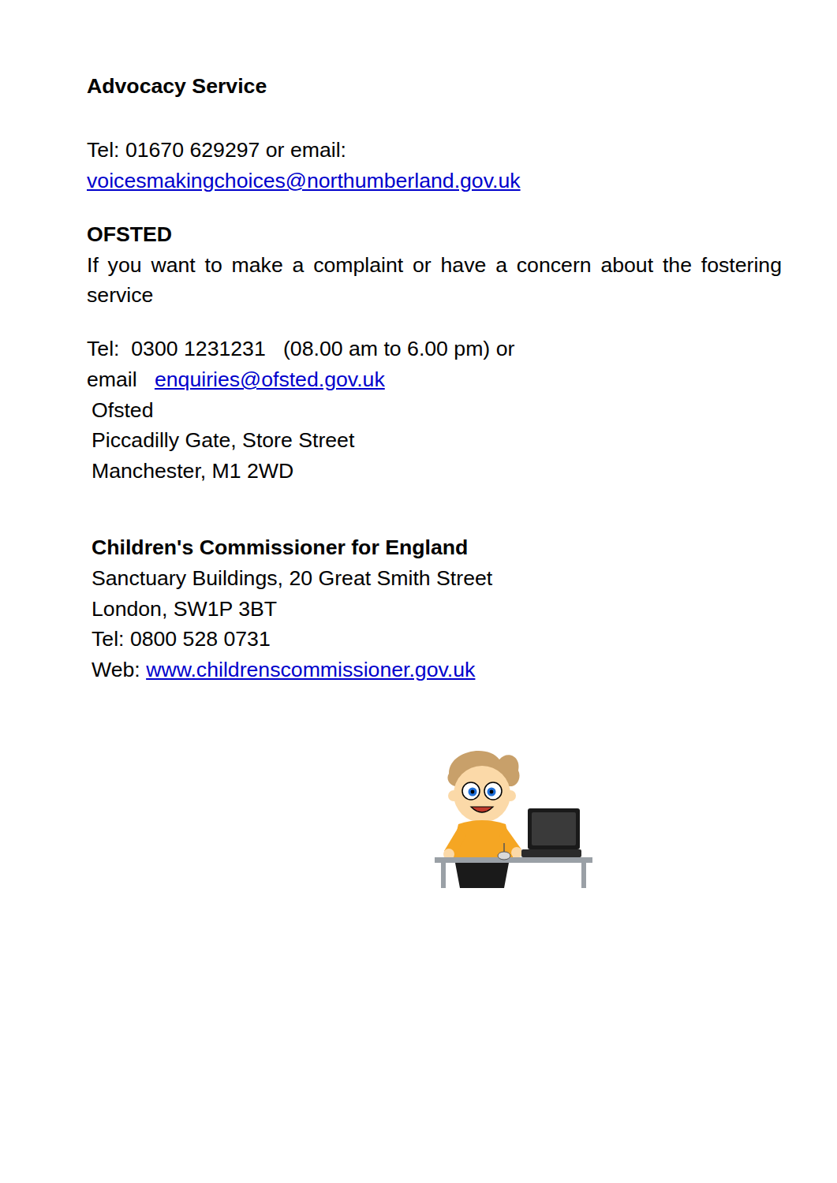Advocacy Service
Tel: 01670 629297 or email:
voicesmakingchoices@northumberland.gov.uk
OFSTED
If you want to make a complaint or have a concern about the fostering service
Tel: 0300 1231231 (08.00 am to 6.00 pm) or
email enquiries@ofsted.gov.uk
Ofsted
Piccadilly Gate, Store Street
Manchester, M1 2WD
Children's Commissioner for England
Sanctuary Buildings, 20 Great Smith Street
London, SW1P 3BT
Tel: 0800 528 0731
Web: www.childrenscommissioner.gov.uk